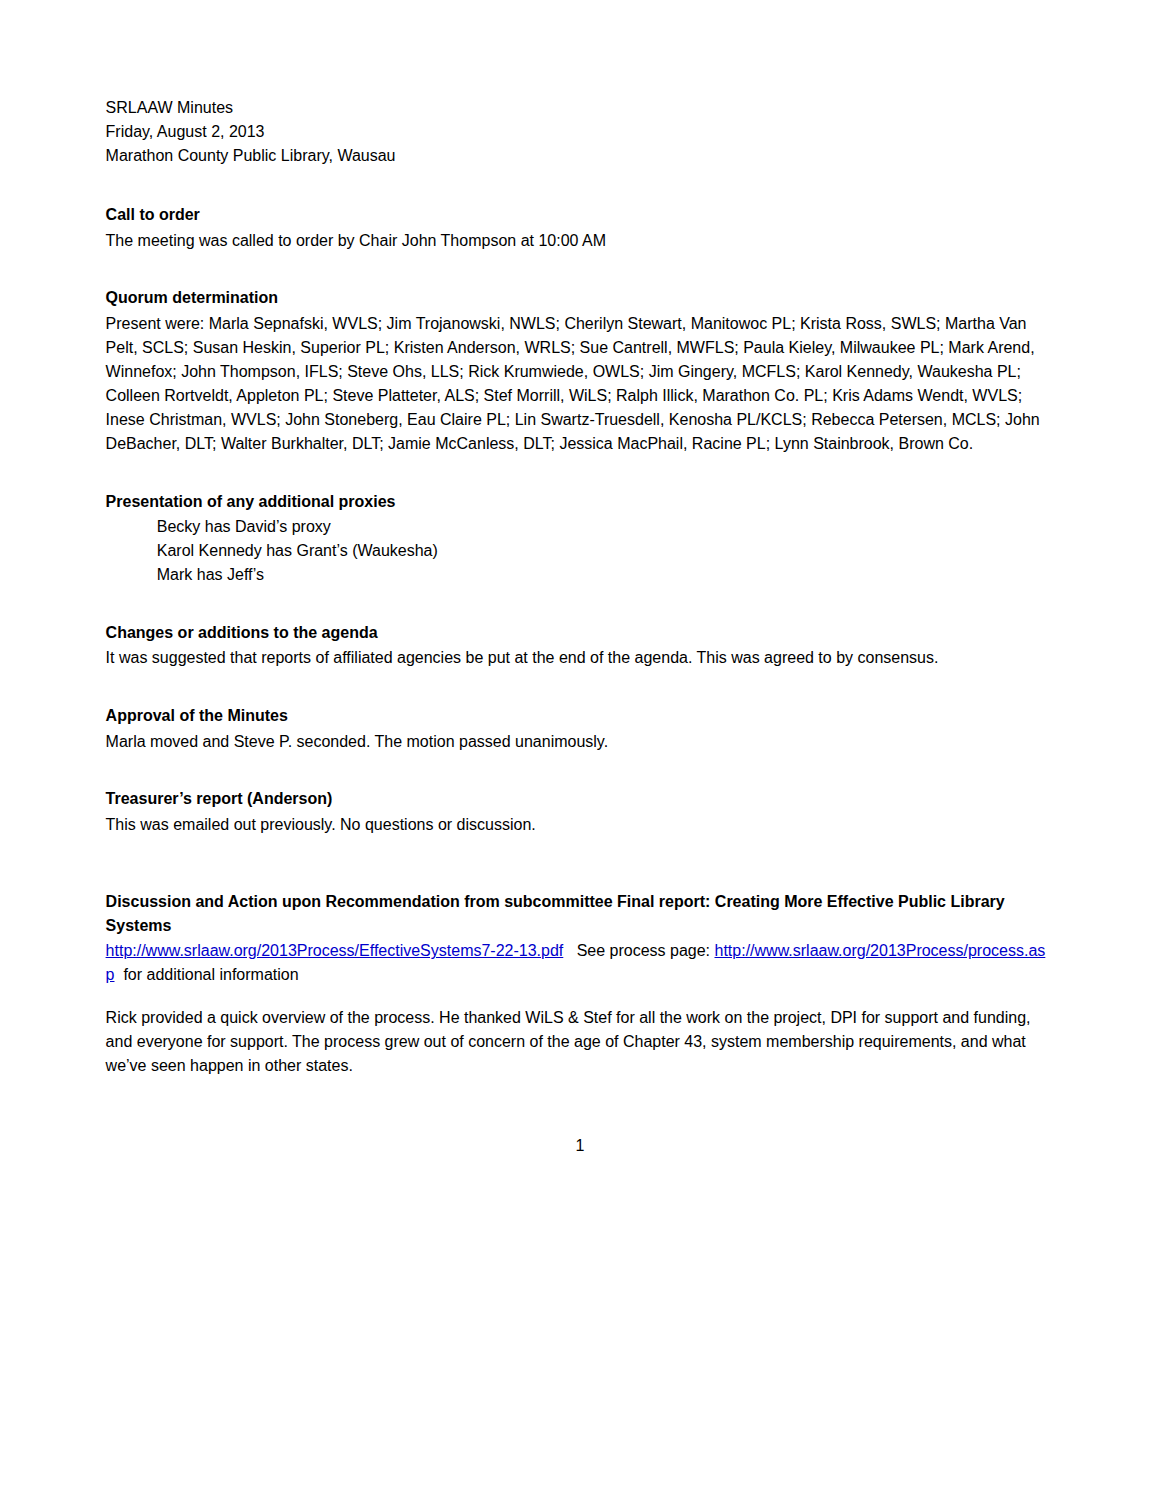SRLAAW Minutes
Friday, August 2, 2013
Marathon County Public Library, Wausau
Call to order
The meeting was called to order by Chair John Thompson at 10:00 AM
Quorum determination
Present were: Marla Sepnafski, WVLS; Jim Trojanowski, NWLS; Cherilyn Stewart, Manitowoc PL; Krista Ross, SWLS; Martha Van Pelt, SCLS; Susan Heskin, Superior PL; Kristen Anderson, WRLS; Sue Cantrell, MWFLS; Paula Kieley, Milwaukee PL; Mark Arend, Winnefox; John Thompson, IFLS; Steve Ohs, LLS; Rick Krumwiede, OWLS; Jim Gingery, MCFLS; Karol Kennedy, Waukesha PL; Colleen Rortveldt, Appleton PL; Steve Platteter, ALS; Stef Morrill, WiLS; Ralph Illick, Marathon Co. PL; Kris Adams Wendt, WVLS; Inese Christman, WVLS; John Stoneberg, Eau Claire PL; Lin Swartz-Truesdell, Kenosha PL/KCLS; Rebecca Petersen, MCLS; John DeBacher, DLT; Walter Burkhalter, DLT; Jamie McCanless, DLT; Jessica MacPhail, Racine PL; Lynn Stainbrook, Brown Co.
Presentation of any additional proxies
Becky has David’s proxy
Karol Kennedy has Grant’s (Waukesha)
Mark has Jeff’s
Changes or additions to the agenda
It was suggested that reports of affiliated agencies be put at the end of the agenda. This was agreed to by consensus.
Approval of the Minutes
Marla moved and Steve P. seconded. The motion passed unanimously.
Treasurer’s report (Anderson)
This was emailed out previously. No questions or discussion.
Discussion and Action upon Recommendation from subcommittee Final report: Creating More Effective Public Library Systems
http://www.srlaaw.org/2013Process/EffectiveSystems7-22-13.pdf See process page: http://www.srlaaw.org/2013Process/process.asp for additional information
Rick provided a quick overview of the process. He thanked WiLS & Stef for all the work on the project, DPI for support and funding, and everyone for support. The process grew out of concern of the age of Chapter 43, system membership requirements, and what we’ve seen happen in other states.
1